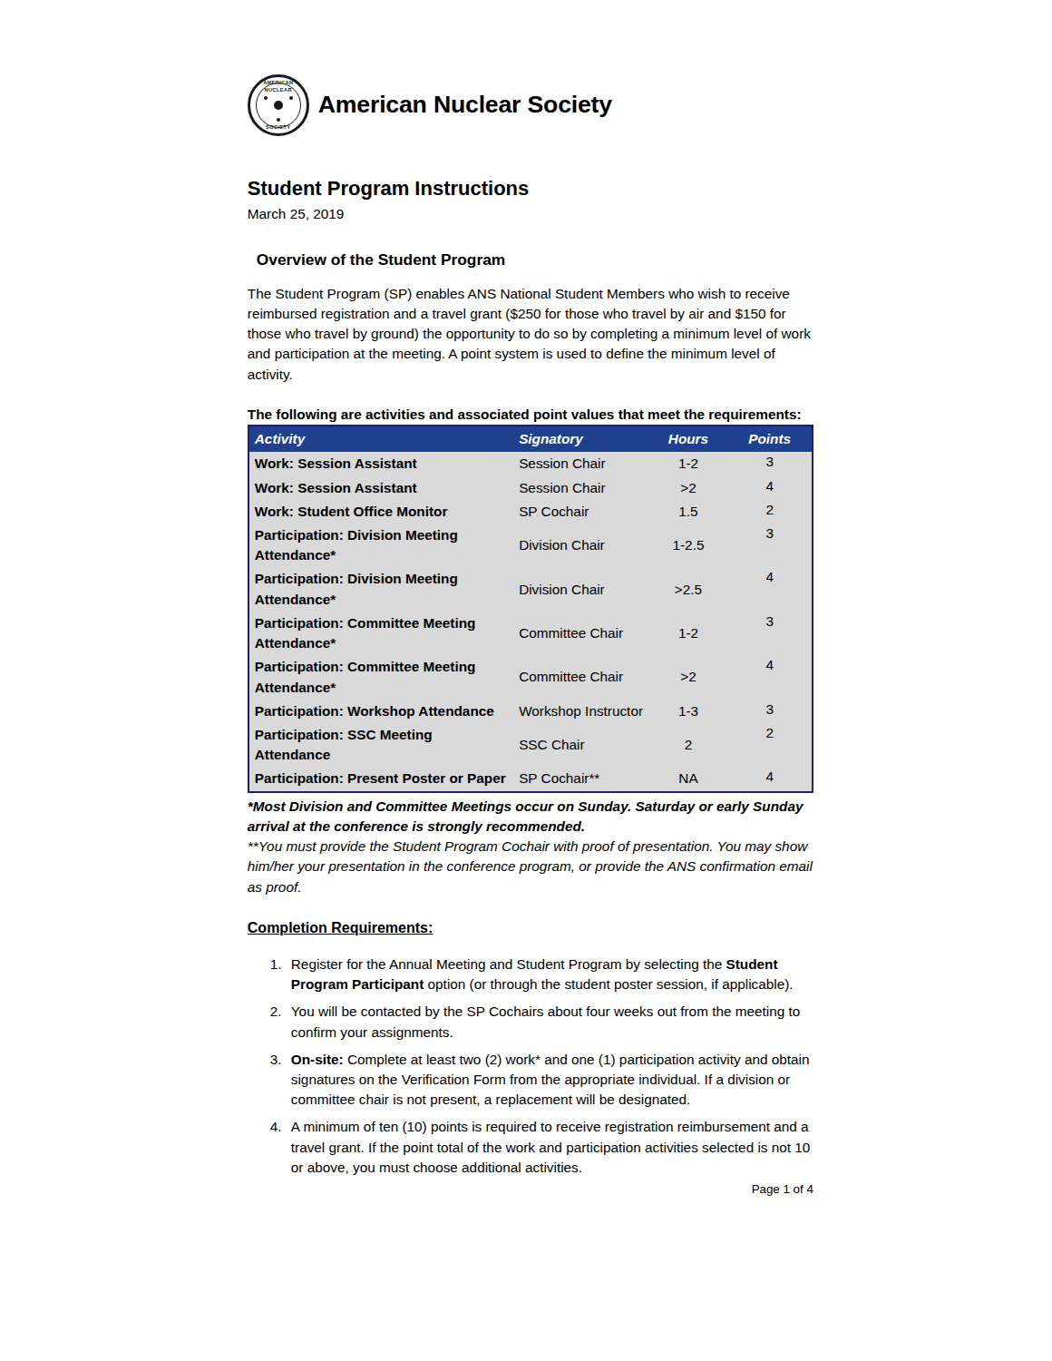AMERICAN NUCLEAR SOCIETY
American Nuclear Society
Student Program Instructions
March 25, 2019
Overview of the Student Program
The Student Program (SP) enables ANS National Student Members who wish to receive reimbursed registration and a travel grant ($250 for those who travel by air and $150 for those who travel by ground) the opportunity to do so by completing a minimum level of work and participation at the meeting. A point system is used to define the minimum level of activity.
The following are activities and associated point values that meet the requirements:
| Activity | Signatory | Hours | Points |
| --- | --- | --- | --- |
| Work: Session Assistant | Session Chair | 1-2 | 3 |
| Work: Session Assistant | Session Chair | >2 | 4 |
| Work: Student Office Monitor | SP Cochair | 1.5 | 2 |
| Participation: Division Meeting Attendance* | Division Chair | 1-2.5 | 3 |
| Participation: Division Meeting Attendance* | Division Chair | >2.5 | 4 |
| Participation: Committee Meeting Attendance* | Committee Chair | 1-2 | 3 |
| Participation: Committee Meeting Attendance* | Committee Chair | >2 | 4 |
| Participation: Workshop Attendance | Workshop Instructor | 1-3 | 3 |
| Participation: SSC Meeting Attendance | SSC Chair | 2 | 2 |
| Participation: Present Poster or Paper | SP Cochair** | NA | 4 |
*Most Division and Committee Meetings occur on Sunday. Saturday or early Sunday arrival at the conference is strongly recommended.
**You must provide the Student Program Cochair with proof of presentation. You may show him/her your presentation in the conference program, or provide the ANS confirmation email as proof.
Completion Requirements:
Register for the Annual Meeting and Student Program by selecting the Student Program Participant option (or through the student poster session, if applicable).
You will be contacted by the SP Cochairs about four weeks out from the meeting to confirm your assignments.
On-site: Complete at least two (2) work* and one (1) participation activity and obtain signatures on the Verification Form from the appropriate individual. If a division or committee chair is not present, a replacement will be designated.
A minimum of ten (10) points is required to receive registration reimbursement and a travel grant. If the point total of the work and participation activities selected is not 10 or above, you must choose additional activities.
Page 1 of 4